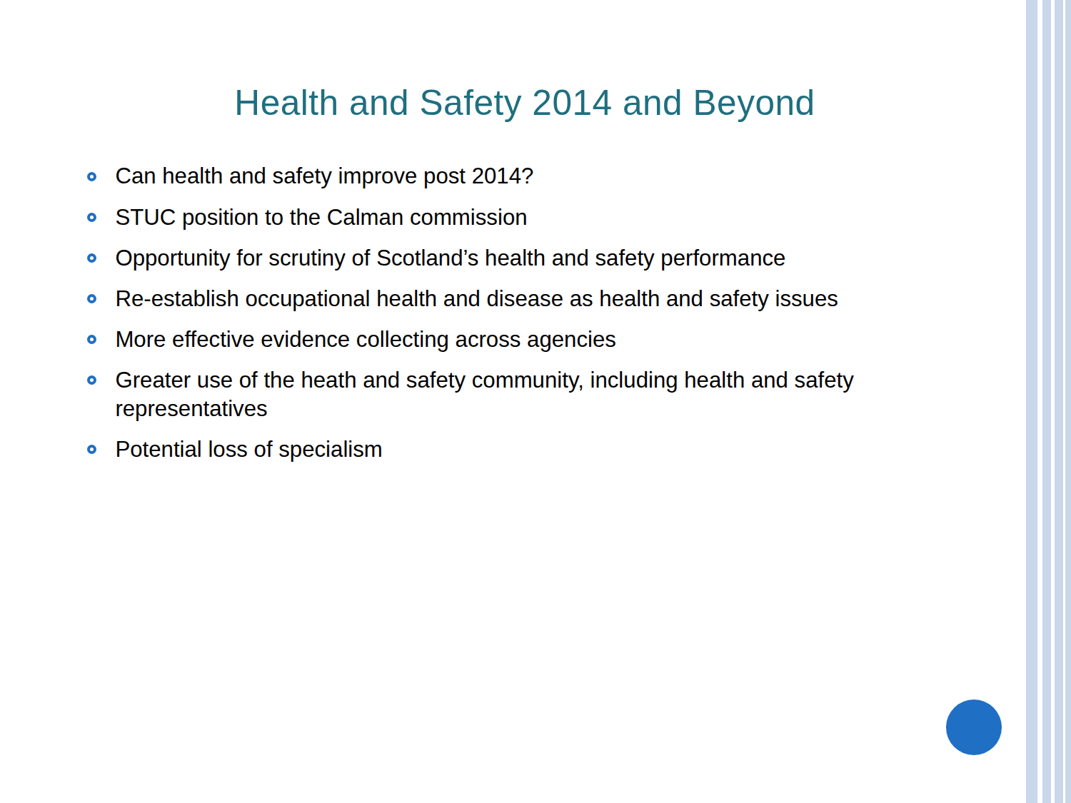Health and Safety 2014 and Beyond
Can health and safety improve post 2014?
STUC position to the Calman commission
Opportunity for scrutiny of Scotland’s health and safety performance
Re-establish occupational health and disease as health and safety issues
More effective evidence collecting across agencies
Greater use of the heath and safety community, including health and safety representatives
Potential loss of specialism